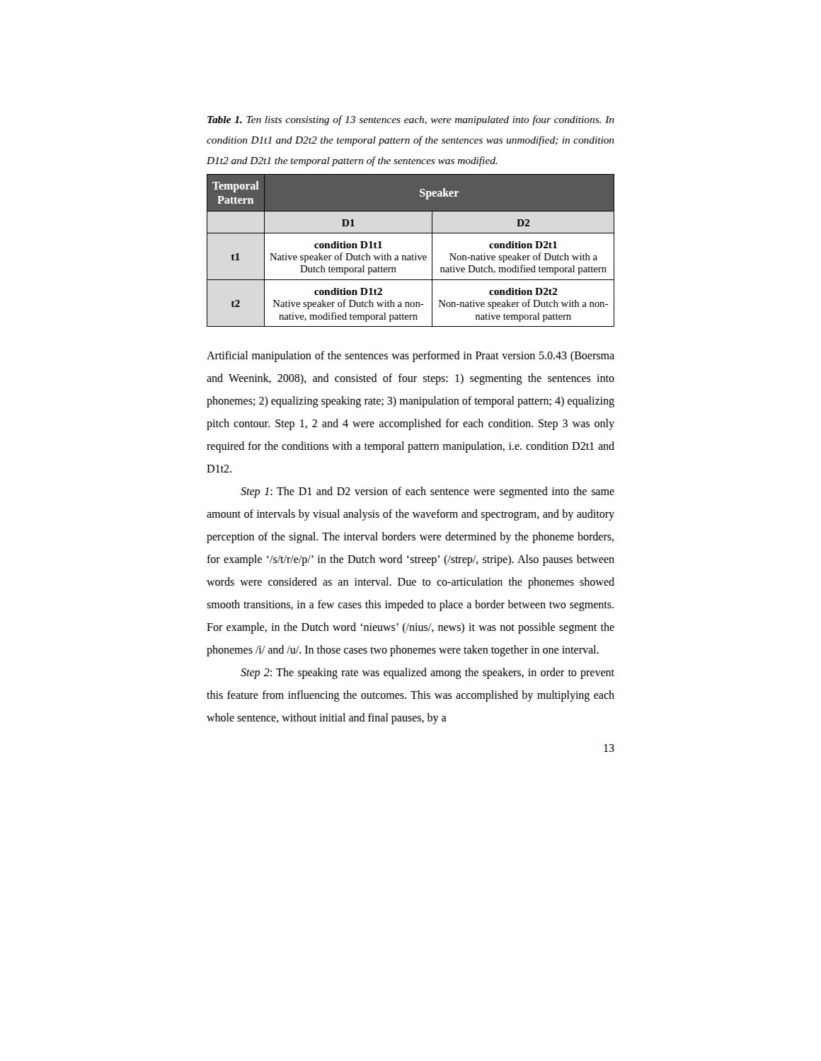Table 1. Ten lists consisting of 13 sentences each, were manipulated into four conditions. In condition D1t1 and D2t2 the temporal pattern of the sentences was unmodified; in condition D1t2 and D2t1 the temporal pattern of the sentences was modified.
| Temporal Pattern | Speaker |
| | D1 | D2 |
| t1 | condition D1t1 Native speaker of Dutch with a native Dutch temporal pattern | condition D2t1 Non-native speaker of Dutch with a native Dutch, modified temporal pattern |
| t2 | condition D1t2 Native speaker of Dutch with a non-native, modified temporal pattern | condition D2t2 Non-native speaker of Dutch with a non-native temporal pattern |
Artificial manipulation of the sentences was performed in Praat version 5.0.43 (Boersma and Weenink, 2008), and consisted of four steps: 1) segmenting the sentences into phonemes; 2) equalizing speaking rate; 3) manipulation of temporal pattern; 4) equalizing pitch contour. Step 1, 2 and 4 were accomplished for each condition. Step 3 was only required for the conditions with a temporal pattern manipulation, i.e. condition D2t1 and D1t2.
Step 1: The D1 and D2 version of each sentence were segmented into the same amount of intervals by visual analysis of the waveform and spectrogram, and by auditory perception of the signal. The interval borders were determined by the phoneme borders, for example ‘/s/t/r/e/p/’ in the Dutch word ‘streep’ (/strep/, stripe). Also pauses between words were considered as an interval. Due to co-articulation the phonemes showed smooth transitions, in a few cases this impeded to place a border between two segments. For example, in the Dutch word ‘nieuws’ (/nius/, news) it was not possible segment the phonemes /i/ and /u/. In those cases two phonemes were taken together in one interval.
Step 2: The speaking rate was equalized among the speakers, in order to prevent this feature from influencing the outcomes. This was accomplished by multiplying each whole sentence, without initial and final pauses, by a
13